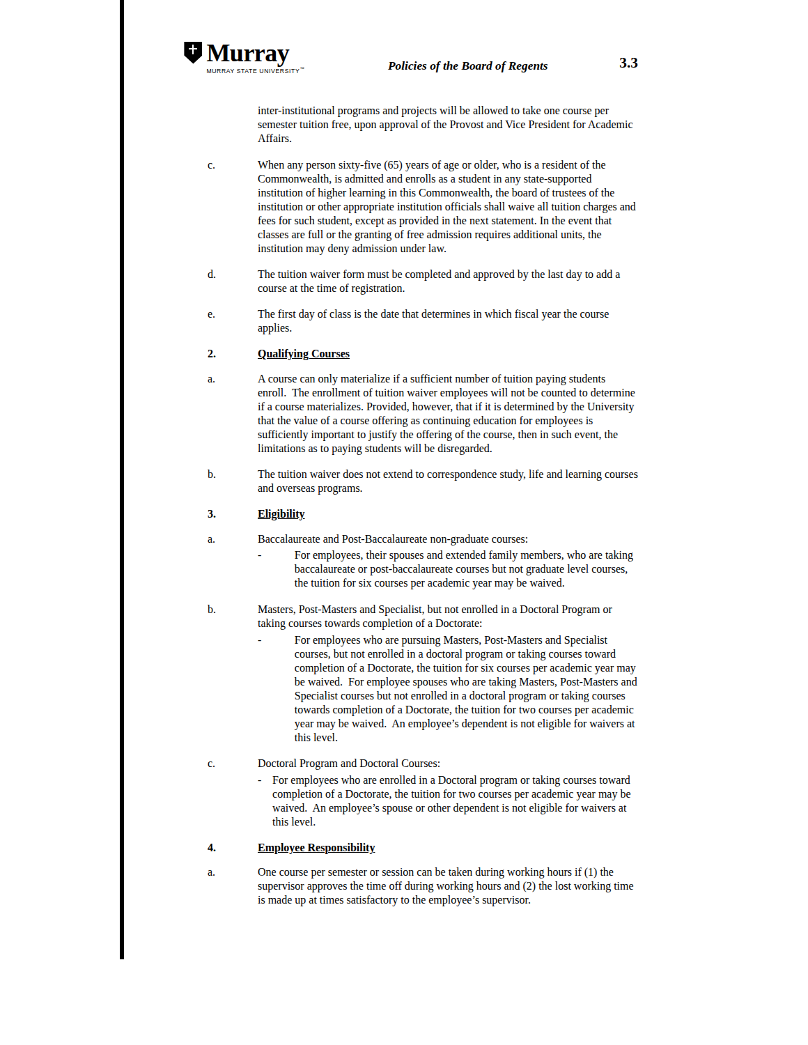Murray
MURRAY STATE UNIVERSITY™
Policies of the Board of Regents
3.3
inter-institutional programs and projects will be allowed to take one course per semester tuition free, upon approval of the Provost and Vice President for Academic Affairs.
c.
When any person sixty-five (65) years of age or older, who is a resident of the Commonwealth, is admitted and enrolls as a student in any state-supported institution of higher learning in this Commonwealth, the board of trustees of the institution or other appropriate institution officials shall waive all tuition charges and fees for such student, except as provided in the next statement. In the event that classes are full or the granting of free admission requires additional units, the institution may deny admission under law.
d.
The tuition waiver form must be completed and approved by the last day to add a course at the time of registration.
e.
The first day of class is the date that determines in which fiscal year the course applies.
2.
Qualifying Courses
a.
A course can only materialize if a sufficient number of tuition paying students enroll. The enrollment of tuition waiver employees will not be counted to determine if a course materializes. Provided, however, that if it is determined by the University that the value of a course offering as continuing education for employees is sufficiently important to justify the offering of the course, then in such event, the limitations as to paying students will be disregarded.
b.
The tuition waiver does not extend to correspondence study, life and learning courses and overseas programs.
3.
Eligibility
a.
Baccalaureate and Post-Baccalaureate non-graduate courses:
-
For employees, their spouses and extended family members, who are taking baccalaureate or post-baccalaureate courses but not graduate level courses, the tuition for six courses per academic year may be waived.
b.
Masters, Post-Masters and Specialist, but not enrolled in a Doctoral Program or taking courses towards completion of a Doctorate:
-
For employees who are pursuing Masters, Post-Masters and Specialist courses, but not enrolled in a doctoral program or taking courses toward completion of a Doctorate, the tuition for six courses per academic year may be waived. For employee spouses who are taking Masters, Post-Masters and Specialist courses but not enrolled in a doctoral program or taking courses towards completion of a Doctorate, the tuition for two courses per academic year may be waived. An employee’s dependent is not eligible for waivers at this level.
c.
Doctoral Program and Doctoral Courses:
-
For employees who are enrolled in a Doctoral program or taking courses toward completion of a Doctorate, the tuition for two courses per academic year may be waived. An employee’s spouse or other dependent is not eligible for waivers at this level.
4.
Employee Responsibility
a.
One course per semester or session can be taken during working hours if (1) the supervisor approves the time off during working hours and (2) the lost working time is made up at times satisfactory to the employee’s supervisor.